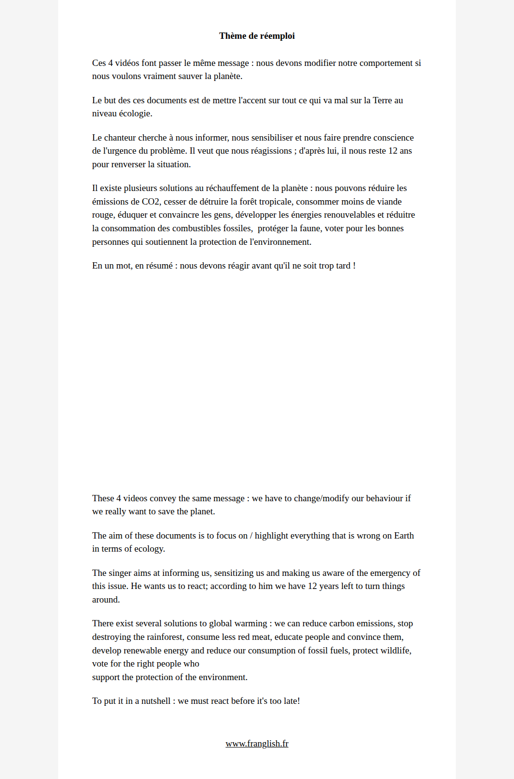Thème de réemploi
Ces 4 vidéos font passer le même message : nous devons modifier notre comportement si nous voulons vraiment sauver la planète.
Le but des ces documents est de mettre l'accent sur tout ce qui va mal sur la Terre au niveau écologie.
Le chanteur cherche à nous informer, nous sensibiliser et nous faire prendre conscience de l'urgence du problème. Il veut que nous réagissions ; d'après lui, il nous reste 12 ans pour renverser la situation.
Il existe plusieurs solutions au réchauffement de la planète : nous pouvons réduire les émissions de CO2, cesser de détruire la forêt tropicale, consommer moins de viande rouge, éduquer et convaincre les gens, développer les énergies renouvelables et réduitre la consommation des combustibles fossiles, protéger la faune, voter pour les bonnes personnes qui soutiennent la protection de l'environnement.
En un mot, en résumé : nous devons réagir avant qu'il ne soit trop tard !
These 4 videos convey the same message : we have to change/modify our behaviour if we really want to save the planet.
The aim of these documents is to focus on / highlight everything that is wrong on Earth in terms of ecology.
The singer aims at informing us, sensitizing us and making us aware of the emergency of this issue. He wants us to react; according to him we have 12 years left to turn things around.
There exist several solutions to global warming : we can reduce carbon emissions, stop destroying the rainforest, consume less red meat, educate people and convince them, develop renewable energy and reduce our consumption of fossil fuels, protect wildlife, vote for the right people who
support the protection of the environment.
To put it in a nutshell : we must react before it's too late!
www.franglish.fr